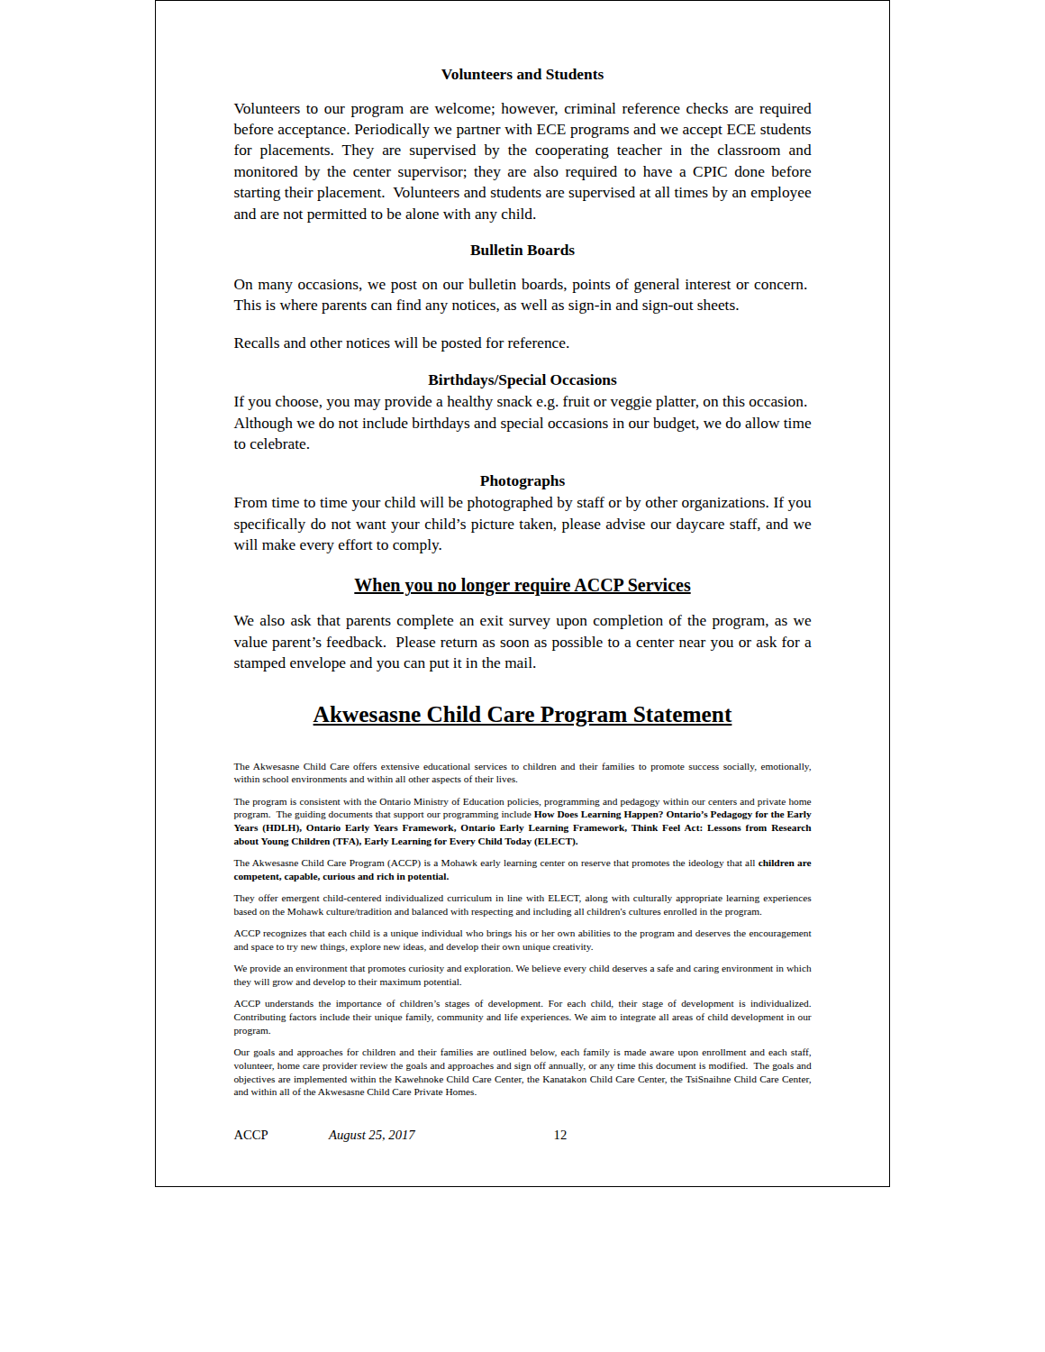Volunteers and Students
Volunteers to our program are welcome; however, criminal reference checks are required before acceptance. Periodically we partner with ECE programs and we accept ECE students for placements. They are supervised by the cooperating teacher in the classroom and monitored by the center supervisor; they are also required to have a CPIC done before starting their placement. Volunteers and students are supervised at all times by an employee and are not permitted to be alone with any child.
Bulletin Boards
On many occasions, we post on our bulletin boards, points of general interest or concern. This is where parents can find any notices, as well as sign-in and sign-out sheets.
Recalls and other notices will be posted for reference.
Birthdays/Special Occasions
If you choose, you may provide a healthy snack e.g. fruit or veggie platter, on this occasion. Although we do not include birthdays and special occasions in our budget, we do allow time to celebrate.
Photographs
From time to time your child will be photographed by staff or by other organizations. If you specifically do not want your child’s picture taken, please advise our daycare staff, and we will make every effort to comply.
When you no longer require ACCP Services
We also ask that parents complete an exit survey upon completion of the program, as we value parent’s feedback. Please return as soon as possible to a center near you or ask for a stamped envelope and you can put it in the mail.
Akwesasne Child Care Program Statement
The Akwesasne Child Care offers extensive educational services to children and their families to promote success socially, emotionally, within school environments and within all other aspects of their lives.
The program is consistent with the Ontario Ministry of Education policies, programming and pedagogy within our centers and private home program. The guiding documents that support our programming include How Does Learning Happen? Ontario’s Pedagogy for the Early Years (HDLH), Ontario Early Years Framework, Ontario Early Learning Framework, Think Feel Act: Lessons from Research about Young Children (TFA), Early Learning for Every Child Today (ELECT).
The Akwesasne Child Care Program (ACCP) is a Mohawk early learning center on reserve that promotes the ideology that all children are competent, capable, curious and rich in potential.
They offer emergent child-centered individualized curriculum in line with ELECT, along with culturally appropriate learning experiences based on the Mohawk culture/tradition and balanced with respecting and including all children's cultures enrolled in the program.
ACCP recognizes that each child is a unique individual who brings his or her own abilities to the program and deserves the encouragement and space to try new things, explore new ideas, and develop their own unique creativity.
We provide an environment that promotes curiosity and exploration. We believe every child deserves a safe and caring environment in which they will grow and develop to their maximum potential.
ACCP understands the importance of children’s stages of development. For each child, their stage of development is individualized. Contributing factors include their unique family, community and life experiences. We aim to integrate all areas of child development in our program.
Our goals and approaches for children and their families are outlined below, each family is made aware upon enrollment and each staff, volunteer, home care provider review the goals and approaches and sign off annually, or any time this document is modified. The goals and objectives are implemented within the Kawehnoke Child Care Center, the Kanatakon Child Care Center, the TsiSnaihne Child Care Center, and within all of the Akwesasne Child Care Private Homes.
ACCP August 25, 2017 12